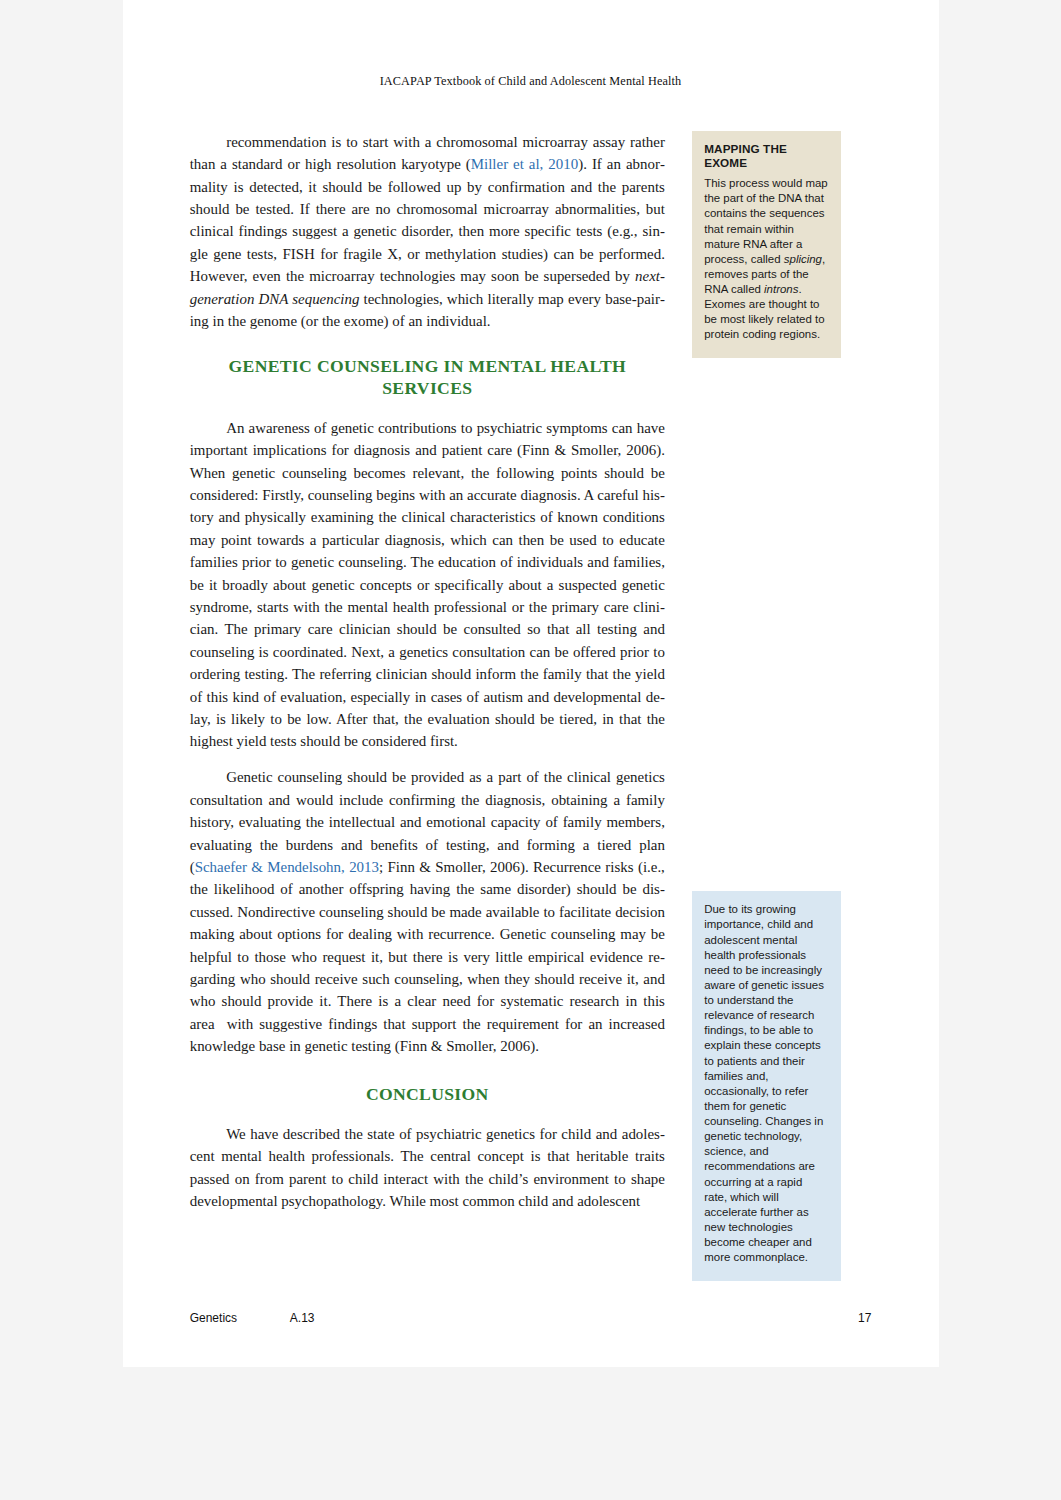IACAPAP Textbook of Child and Adolescent Mental Health
recommendation is to start with a chromosomal microarray assay rather than a standard or high resolution karyotype (Miller et al, 2010). If an abnormality is detected, it should be followed up by confirmation and the parents should be tested. If there are no chromosomal microarray abnormalities, but clinical findings suggest a genetic disorder, then more specific tests (e.g., single gene tests, FISH for fragile X, or methylation studies) can be performed. However, even the microarray technologies may soon be superseded by next-generation DNA sequencing technologies, which literally map every base-pairing in the genome (or the exome) of an individual.
Genetic Counseling in Mental Health Services
An awareness of genetic contributions to psychiatric symptoms can have important implications for diagnosis and patient care (Finn & Smoller, 2006). When genetic counseling becomes relevant, the following points should be considered: Firstly, counseling begins with an accurate diagnosis. A careful history and physically examining the clinical characteristics of known conditions may point towards a particular diagnosis, which can then be used to educate families prior to genetic counseling. The education of individuals and families, be it broadly about genetic concepts or specifically about a suspected genetic syndrome, starts with the mental health professional or the primary care clinician. The primary care clinician should be consulted so that all testing and counseling is coordinated. Next, a genetics consultation can be offered prior to ordering testing. The referring clinician should inform the family that the yield of this kind of evaluation, especially in cases of autism and developmental delay, is likely to be low. After that, the evaluation should be tiered, in that the highest yield tests should be considered first.
Genetic counseling should be provided as a part of the clinical genetics consultation and would include confirming the diagnosis, obtaining a family history, evaluating the intellectual and emotional capacity of family members, evaluating the burdens and benefits of testing, and forming a tiered plan (Schaefer & Mendelsohn, 2013; Finn & Smoller, 2006). Recurrence risks (i.e., the likelihood of another offspring having the same disorder) should be discussed. Nondirective counseling should be made available to facilitate decision making about options for dealing with recurrence. Genetic counseling may be helpful to those who request it, but there is very little empirical evidence regarding who should receive such counseling, when they should receive it, and who should provide it. There is a clear need for systematic research in this area with suggestive findings that support the requirement for an increased knowledge base in genetic testing (Finn & Smoller, 2006).
Conclusion
We have described the state of psychiatric genetics for child and adolescent mental health professionals. The central concept is that heritable traits passed on from parent to child interact with the child’s environment to shape developmental psychopathology. While most common child and adolescent
Mapping the exome
This process would map the part of the DNA that contains the sequences that remain within mature RNA after a process, called splicing, removes parts of the RNA called introns. Exomes are thought to be most likely related to protein coding regions.
Due to its growing importance, child and adolescent mental health professionals need to be increasingly aware of genetic issues to understand the relevance of research findings, to be able to explain these concepts to patients and their families and, occasionally, to refer them for genetic counseling. Changes in genetic technology, science, and recommendations are occurring at a rapid rate, which will accelerate further as new technologies become cheaper and more commonplace.
Genetics A.13
17